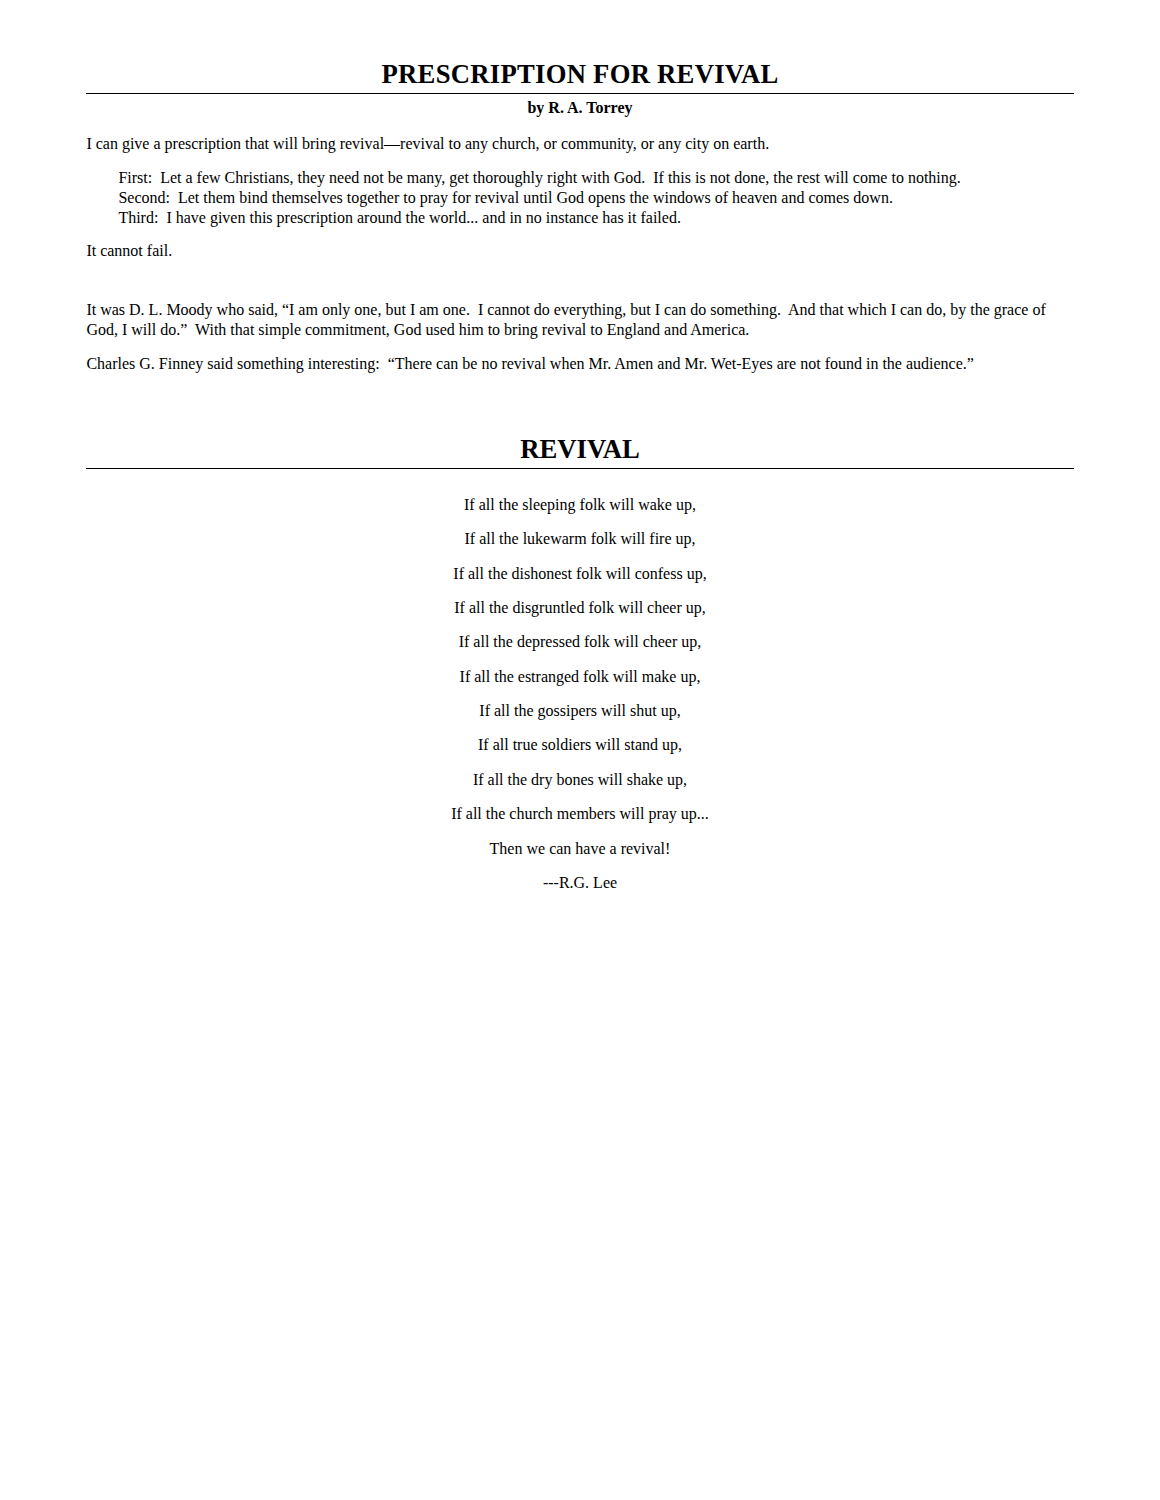PRESCRIPTION FOR REVIVAL
by R. A. Torrey
I can give a prescription that will bring revival—revival to any church, or community, or any city on earth.
First: Let a few Christians, they need not be many, get thoroughly right with God. If this is not done, the rest will come to nothing.
Second: Let them bind themselves together to pray for revival until God opens the windows of heaven and comes down.
Third: I have given this prescription around the world... and in no instance has it failed.
It cannot fail.
It was D. L. Moody who said, “I am only one, but I am one. I cannot do everything, but I can do something. And that which I can do, by the grace of God, I will do.” With that simple commitment, God used him to bring revival to England and America.
Charles G. Finney said something interesting: “There can be no revival when Mr. Amen and Mr. Wet-Eyes are not found in the audience.”
REVIVAL
If all the sleeping folk will wake up,
If all the lukewarm folk will fire up,
If all the dishonest folk will confess up,
If all the disgruntled folk will cheer up,
If all the depressed folk will cheer up,
If all the estranged folk will make up,
If all the gossipers will shut up,
If all true soldiers will stand up,
If all the dry bones will shake up,
If all the church members will pray up...
Then we can have a revival!
---R.G. Lee